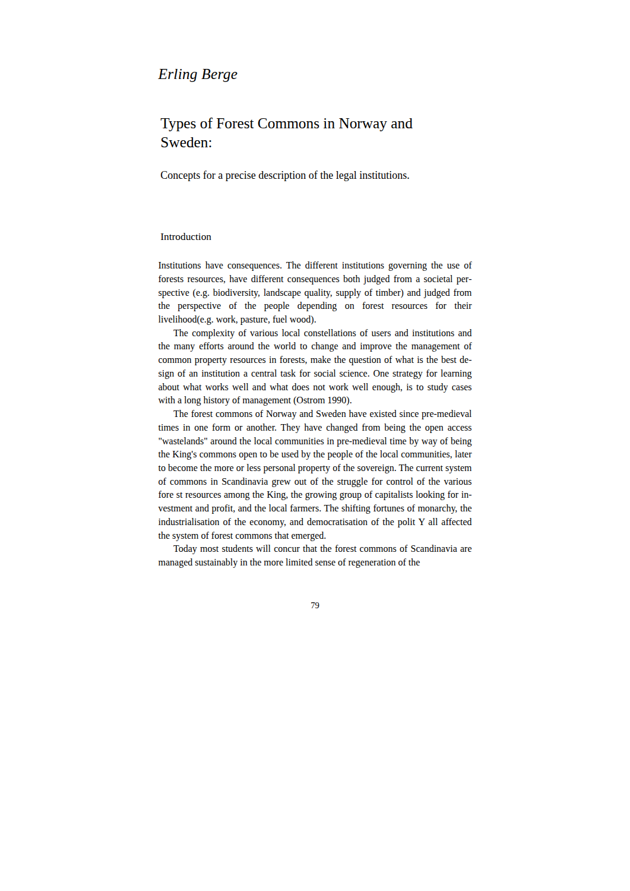Erling Berge
Types of Forest Commons in Norway and
Sweden:
Concepts for a precise description of the legal institutions.
Introduction
Institutions have consequences. The different institutions governing the use of forests resources, have different consequences both judged from a societal perspective (e.g. biodiversity, landscape quality, supply of timber) and judged from the perspective of the people depending on forest resources for their livelihood(e.g. work, pasture, fuel wood).
The complexity of various local constellations of users and institutions and the many efforts around the world to change and improve the management of common property resources in forests, make the question of what is the best design of an institution a central task for social science. One strategy for learning about what works well and what does not work well enough, is to study cases with a long history of management (Ostrom 1990).
The forest commons of Norway and Sweden have existed since pre-medieval times in one form or another. They have changed from being the open access "wastelands" around the local communities in pre-medieval time by way of being the King's commons open to be used by the people of the local communities, later to become the more or less personal property of the sovereign. The current system of commons in Scandinavia grew out of the struggle for control of the various fore st resources among the King, the growing group of capitalists looking for investment and profit, and the local farmers. The shifting fortunes of monarchy, the industrialisation of the economy, and democratisation of the polit Y all affected the system of forest commons that emerged.
Today most students will concur that the forest commons of Scandinavia are managed sustainably in the more limited sense of regeneration of the
79